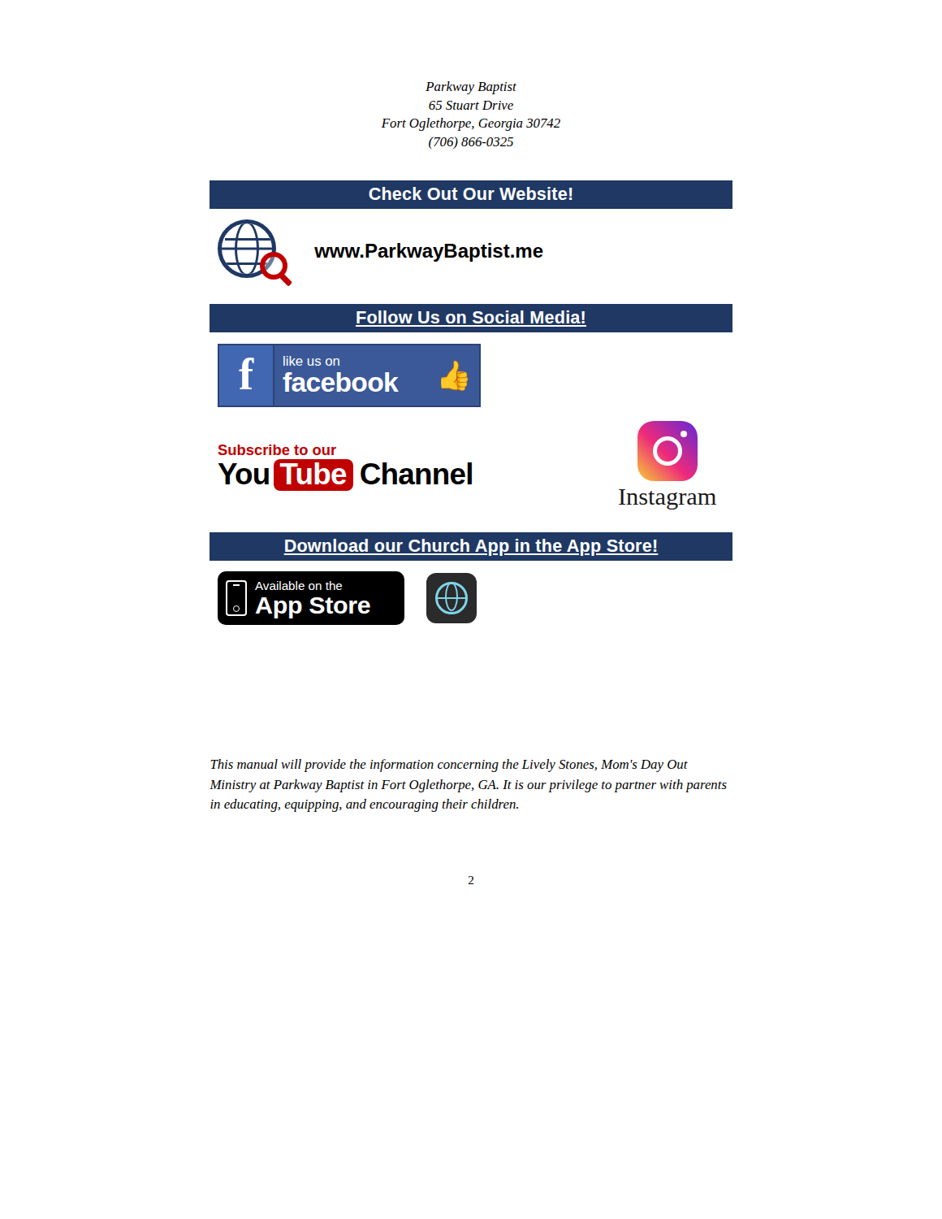Parkway Baptist
65 Stuart Drive
Fort Oglethorpe, Georgia 30742
(706) 866-0325
Check Out Our Website!
www.ParkwayBaptist.me
Follow Us on Social Media!
f
like us on facebook
👍
Subscribe to our
You Tube Channel
Instagram
Download our Church App in the App Store!
Available on the App Store
This manual will provide the information concerning the Lively Stones, Mom's Day Out Ministry at Parkway Baptist in Fort Oglethorpe, GA. It is our privilege to partner with parents in educating, equipping, and encouraging their children.
2